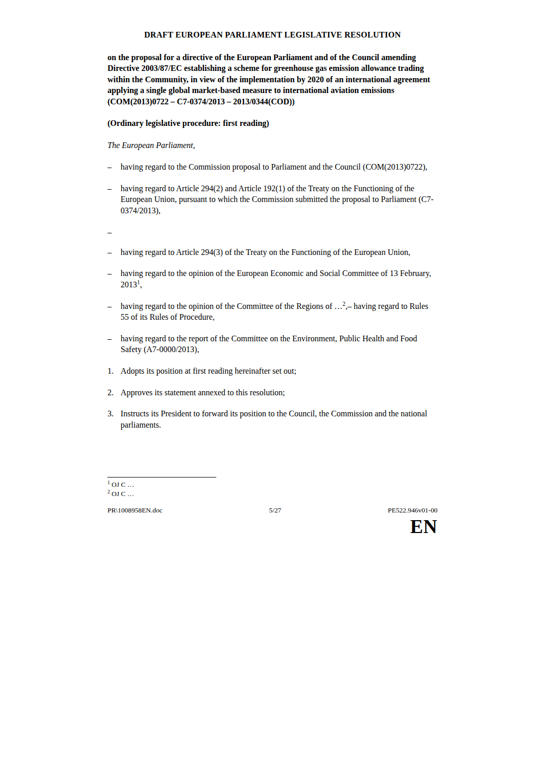DRAFT EUROPEAN PARLIAMENT LEGISLATIVE RESOLUTION
on the proposal for a directive of the European Parliament and of the Council amending Directive 2003/87/EC establishing a scheme for greenhouse gas emission allowance trading within the Community, in view of the implementation by 2020 of an international agreement applying a single global market-based measure to international aviation emissions
(COM(2013)0722 – C7-0374/2013 – 2013/0344(COD))
(Ordinary legislative procedure: first reading)
The European Parliament,
having regard to the Commission proposal to Parliament and the Council (COM(2013)0722),
having regard to Article 294(2) and Article 192(1) of the Treaty on the Functioning of the European Union, pursuant to which the Commission submitted the proposal to Parliament (C7-0374/2013),
having regard to Article 294(3) of the Treaty on the Functioning of the European Union,
having regard to the opinion of the European Economic and Social Committee of 13 February, 20131,
having regard to the opinion of the Committee of the Regions of …2,– having regard to Rules 55 of its Rules of Procedure,
having regard to the report of the Committee on the Environment, Public Health and Food Safety (A7-0000/2013),
Adopts its position at first reading hereinafter set out;
Approves its statement annexed to this resolution;
Instructs its President to forward its position to the Council, the Commission and the national parliaments.
1 OJ C …
2 OJ C …
PR\1008958EN.doc
5/27
PE522.946v01-00
EN